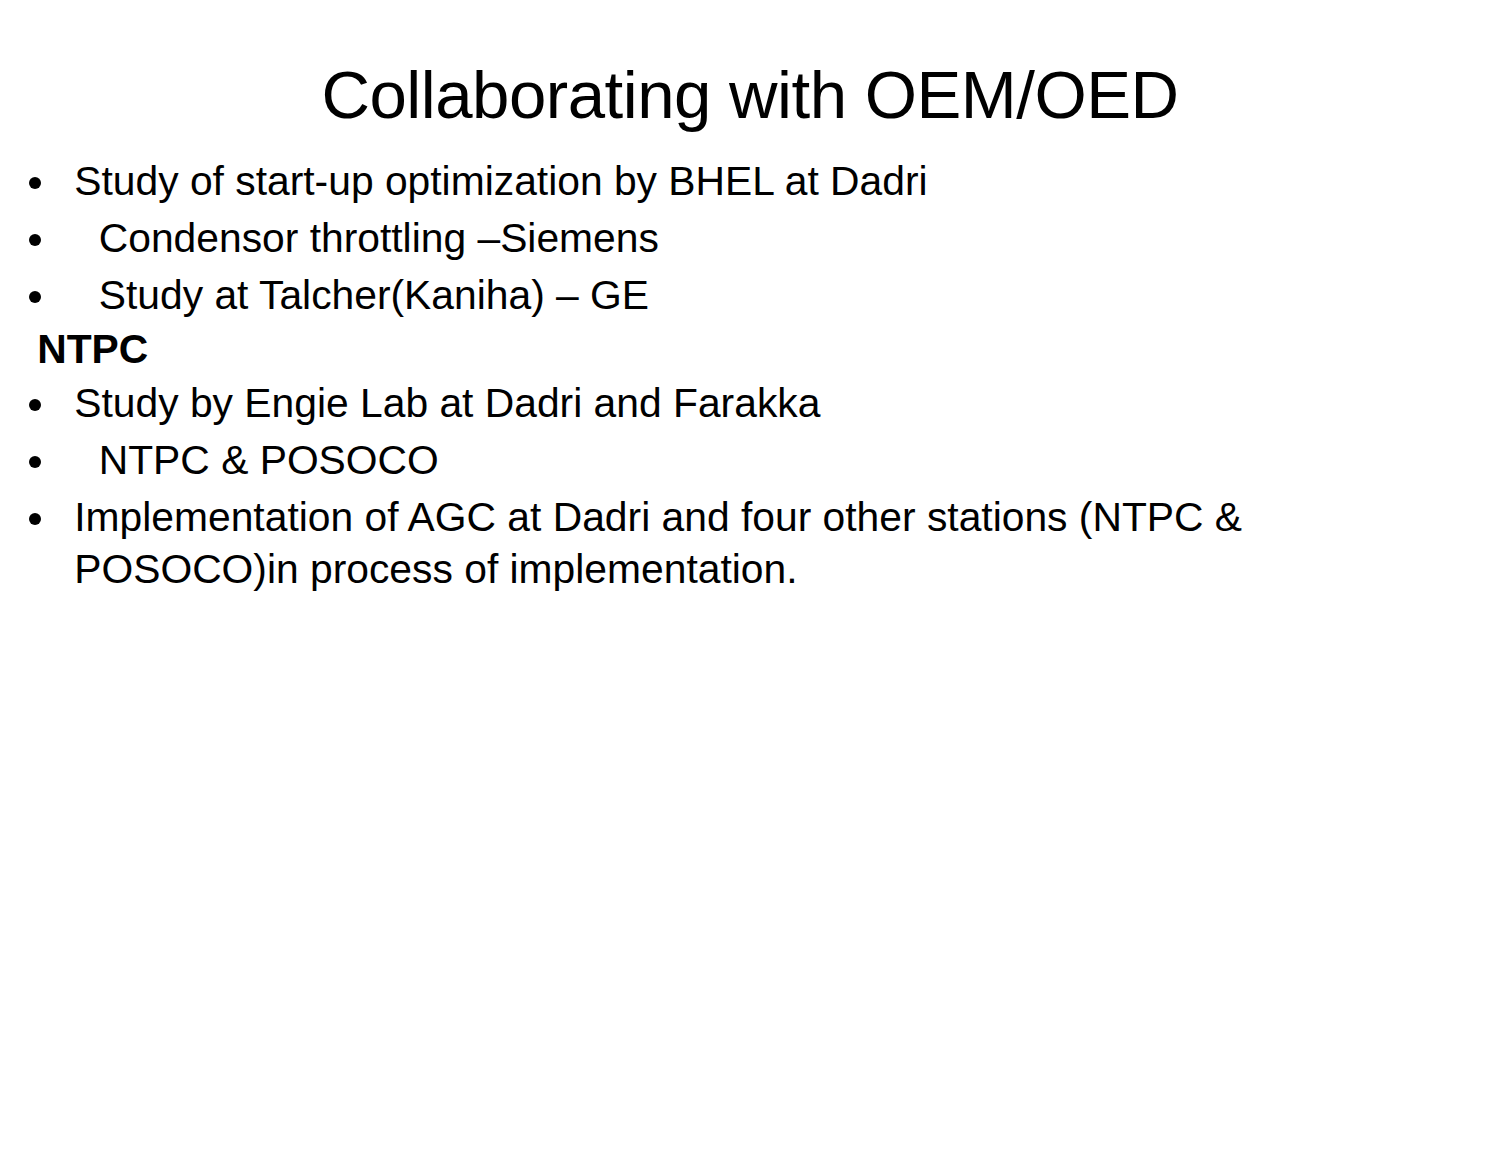Collaborating with OEM/OED
Study of start-up optimization by BHEL at Dadri
Condensor throttling –Siemens
Study at Talcher(Kaniha) – GE
NTPC
Study by Engie Lab at Dadri and Farakka
NTPC & POSOCO
Implementation of AGC at Dadri and four other stations (NTPC & POSOCO)in process of implementation.